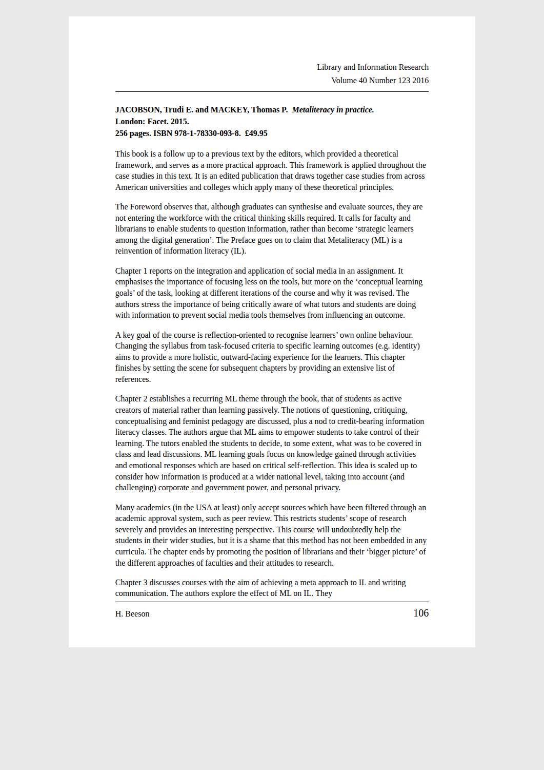Library and Information Research Volume 40 Number 123 2016
JACOBSON, Trudi E. and MACKEY, Thomas P. Metaliteracy in practice.
London: Facet. 2015.
256 pages. ISBN 978-1-78330-093-8. £49.95
This book is a follow up to a previous text by the editors, which provided a theoretical framework, and serves as a more practical approach. This framework is applied throughout the case studies in this text. It is an edited publication that draws together case studies from across American universities and colleges which apply many of these theoretical principles.
The Foreword observes that, although graduates can synthesise and evaluate sources, they are not entering the workforce with the critical thinking skills required. It calls for faculty and librarians to enable students to question information, rather than become ‘strategic learners among the digital generation’. The Preface goes on to claim that Metaliteracy (ML) is a reinvention of information literacy (IL).
Chapter 1 reports on the integration and application of social media in an assignment. It emphasises the importance of focusing less on the tools, but more on the ‘conceptual learning goals’ of the task, looking at different iterations of the course and why it was revised. The authors stress the importance of being critically aware of what tutors and students are doing with information to prevent social media tools themselves from influencing an outcome.
A key goal of the course is reflection-oriented to recognise learners’ own online behaviour. Changing the syllabus from task-focused criteria to specific learning outcomes (e.g. identity) aims to provide a more holistic, outward-facing experience for the learners. This chapter finishes by setting the scene for subsequent chapters by providing an extensive list of references.
Chapter 2 establishes a recurring ML theme through the book, that of students as active creators of material rather than learning passively. The notions of questioning, critiquing, conceptualising and feminist pedagogy are discussed, plus a nod to credit-bearing information literacy classes. The authors argue that ML aims to empower students to take control of their learning. The tutors enabled the students to decide, to some extent, what was to be covered in class and lead discussions. ML learning goals focus on knowledge gained through activities and emotional responses which are based on critical self-reflection. This idea is scaled up to consider how information is produced at a wider national level, taking into account (and challenging) corporate and government power, and personal privacy.
Many academics (in the USA at least) only accept sources which have been filtered through an academic approval system, such as peer review. This restricts students’ scope of research severely and provides an interesting perspective. This course will undoubtedly help the students in their wider studies, but it is a shame that this method has not been embedded in any curricula. The chapter ends by promoting the position of librarians and their ‘bigger picture’ of the different approaches of faculties and their attitudes to research.
Chapter 3 discusses courses with the aim of achieving a meta approach to IL and writing communication. The authors explore the effect of ML on IL. They
H. Beeson 106